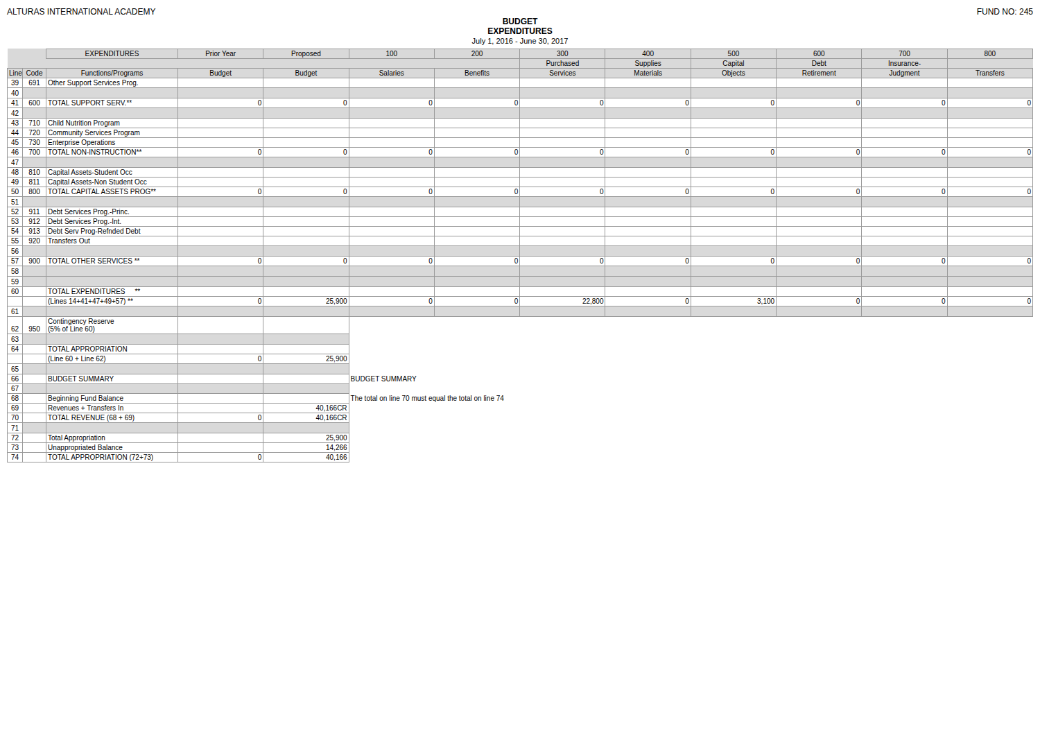ALTURAS INTERNATIONAL ACADEMY
FUND NO: 245
BUDGET
EXPENDITURES
July 1, 2016 - June 30, 2017
| | | EXPENDITURES | Prior Year | Proposed | 100 | 200 | 300 | 400 | 500 | 600 | 700 | 800 |
| --- | --- | --- | --- | --- | --- | --- | --- | --- | --- | --- | --- | --- |
| | | | | | | | Purchased | Supplies | Capital | Debt | Insurance- | |
| Line | Code | Functions/Programs | Budget | Budget | Salaries | Benefits | Services | Materials | Objects | Retirement | Judgment | Transfers |
| 39 | 691 | Other Support Services Prog. | | | | | | | | | | |
| 40 | | | | | | | | | | | | |
| 41 | 600 | TOTAL SUPPORT SERV.** | 0 | 0 | 0 | 0 | 0 | 0 | 0 | 0 | 0 | 0 |
| 42 | | | | | | | | | | | | |
| 43 | 710 | Child Nutrition Program | | | | | | | | | | |
| 44 | 720 | Community Services Program | | | | | | | | | | |
| 45 | 730 | Enterprise Operations | | | | | | | | | | |
| 46 | 700 | TOTAL NON-INSTRUCTION** | 0 | 0 | 0 | 0 | 0 | 0 | 0 | 0 | 0 | 0 |
| 47 | | | | | | | | | | | | |
| 48 | 810 | Capital Assets-Student Occ | | | | | | | | | | |
| 49 | 811 | Capital Assets-Non Student Occ | | | | | | | | | | |
| 50 | 800 | TOTAL CAPITAL ASSETS PROG** | 0 | 0 | 0 | 0 | 0 | 0 | 0 | 0 | 0 | 0 |
| 51 | | | | | | | | | | | | |
| 52 | 911 | Debt Services Prog.-Princ. | | | | | | | | | | |
| 53 | 912 | Debt Services Prog.-Int. | | | | | | | | | | |
| 54 | 913 | Debt Serv Prog-Refnded Debt | | | | | | | | | | |
| 55 | 920 | Transfers Out | | | | | | | | | | |
| 56 | | | | | | | | | | | | |
| 57 | 900 | TOTAL OTHER SERVICES ** | 0 | 0 | 0 | 0 | 0 | 0 | 0 | 0 | 0 | 0 |
| 58 | | | | | | | | | | | | |
| 59 | | | | | | | | | | | | |
| 60 | | TOTAL EXPENDITURES ** | | | | | | | | | | |
| | | (Lines 14+41+47+49+57) ** | 0 | 25,900 | 0 | 0 | 22,800 | 0 | 3,100 | 0 | 0 | 0 |
| 61 | | | | | | | | | | | | |
| 62 | 950 | Contingency Reserve (5% of Line 60) | | | |
| 63 | | | | | |
| 64 | | TOTAL APPROPRIATION | | | |
| | | (Line 60 + Line 62) | 0 | 25,900 | |
| 65 | | | | | |
| 66 | | BUDGET SUMMARY | | | BUDGET SUMMARY |
| 67 | | | | | |
| 68 | | Beginning Fund Balance | | | The total on line 70 must equal the total on line 74 |
| 69 | | Revenues + Transfers In | | 40,166CR | |
| 70 | | TOTAL REVENUE (68 + 69) | 0 | 40,166CR | |
| 71 | | | | | |
| 72 | | Total Appropriation | | 25,900 | |
| 73 | | Unappropriated Balance | | 14,266 | |
| 74 | | TOTAL APPROPRIATION (72+73) | 0 | 40,166 | |